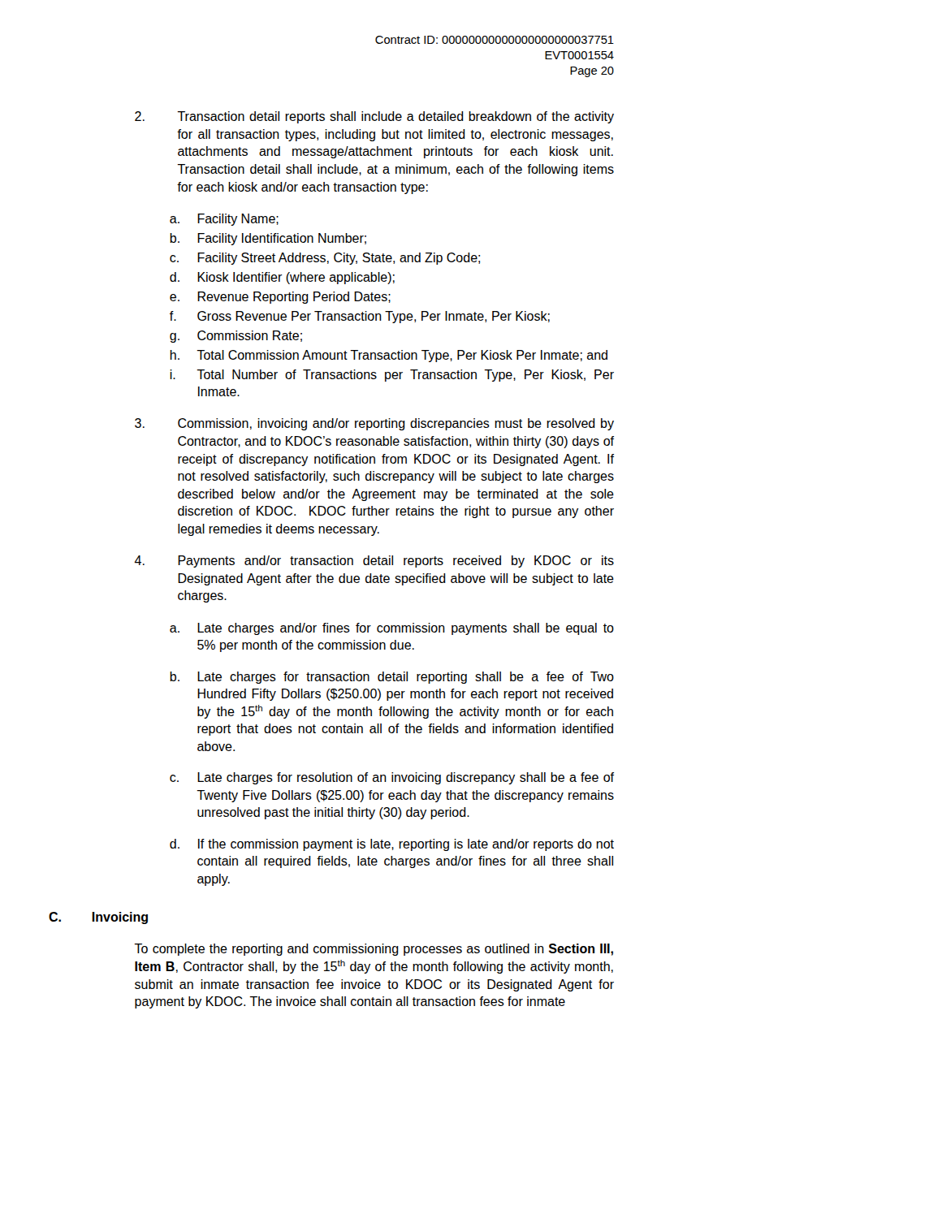Contract ID: 00000000000000000000037751
EVT0001554
Page 20
2.
Transaction detail reports shall include a detailed breakdown of the activity for all transaction types, including but not limited to, electronic messages, attachments and message/attachment printouts for each kiosk unit. Transaction detail shall include, at a minimum, each of the following items for each kiosk and/or each transaction type:
a.
Facility Name;
b.
Facility Identification Number;
c.
Facility Street Address, City, State, and Zip Code;
d.
Kiosk Identifier (where applicable);
e.
Revenue Reporting Period Dates;
f.
Gross Revenue Per Transaction Type, Per Inmate, Per Kiosk;
g.
Commission Rate;
h.
Total Commission Amount Transaction Type, Per Kiosk Per Inmate; and
i.
Total Number of Transactions per Transaction Type, Per Kiosk, Per Inmate.
3.
Commission, invoicing and/or reporting discrepancies must be resolved by Contractor, and to KDOC’s reasonable satisfaction, within thirty (30) days of receipt of discrepancy notification from KDOC or its Designated Agent. If not resolved satisfactorily, such discrepancy will be subject to late charges described below and/or the Agreement may be terminated at the sole discretion of KDOC. KDOC further retains the right to pursue any other legal remedies it deems necessary.
4.
Payments and/or transaction detail reports received by KDOC or its Designated Agent after the due date specified above will be subject to late charges.
a.
Late charges and/or fines for commission payments shall be equal to 5% per month of the commission due.
b.
Late charges for transaction detail reporting shall be a fee of Two Hundred Fifty Dollars ($250.00) per month for each report not received by the 15th day of the month following the activity month or for each report that does not contain all of the fields and information identified above.
c.
Late charges for resolution of an invoicing discrepancy shall be a fee of Twenty Five Dollars ($25.00) for each day that the discrepancy remains unresolved past the initial thirty (30) day period.
d.
If the commission payment is late, reporting is late and/or reports do not contain all required fields, late charges and/or fines for all three shall apply.
C.
Invoicing
To complete the reporting and commissioning processes as outlined in Section III, Item B, Contractor shall, by the 15th day of the month following the activity month, submit an inmate transaction fee invoice to KDOC or its Designated Agent for payment by KDOC. The invoice shall contain all transaction fees for inmate